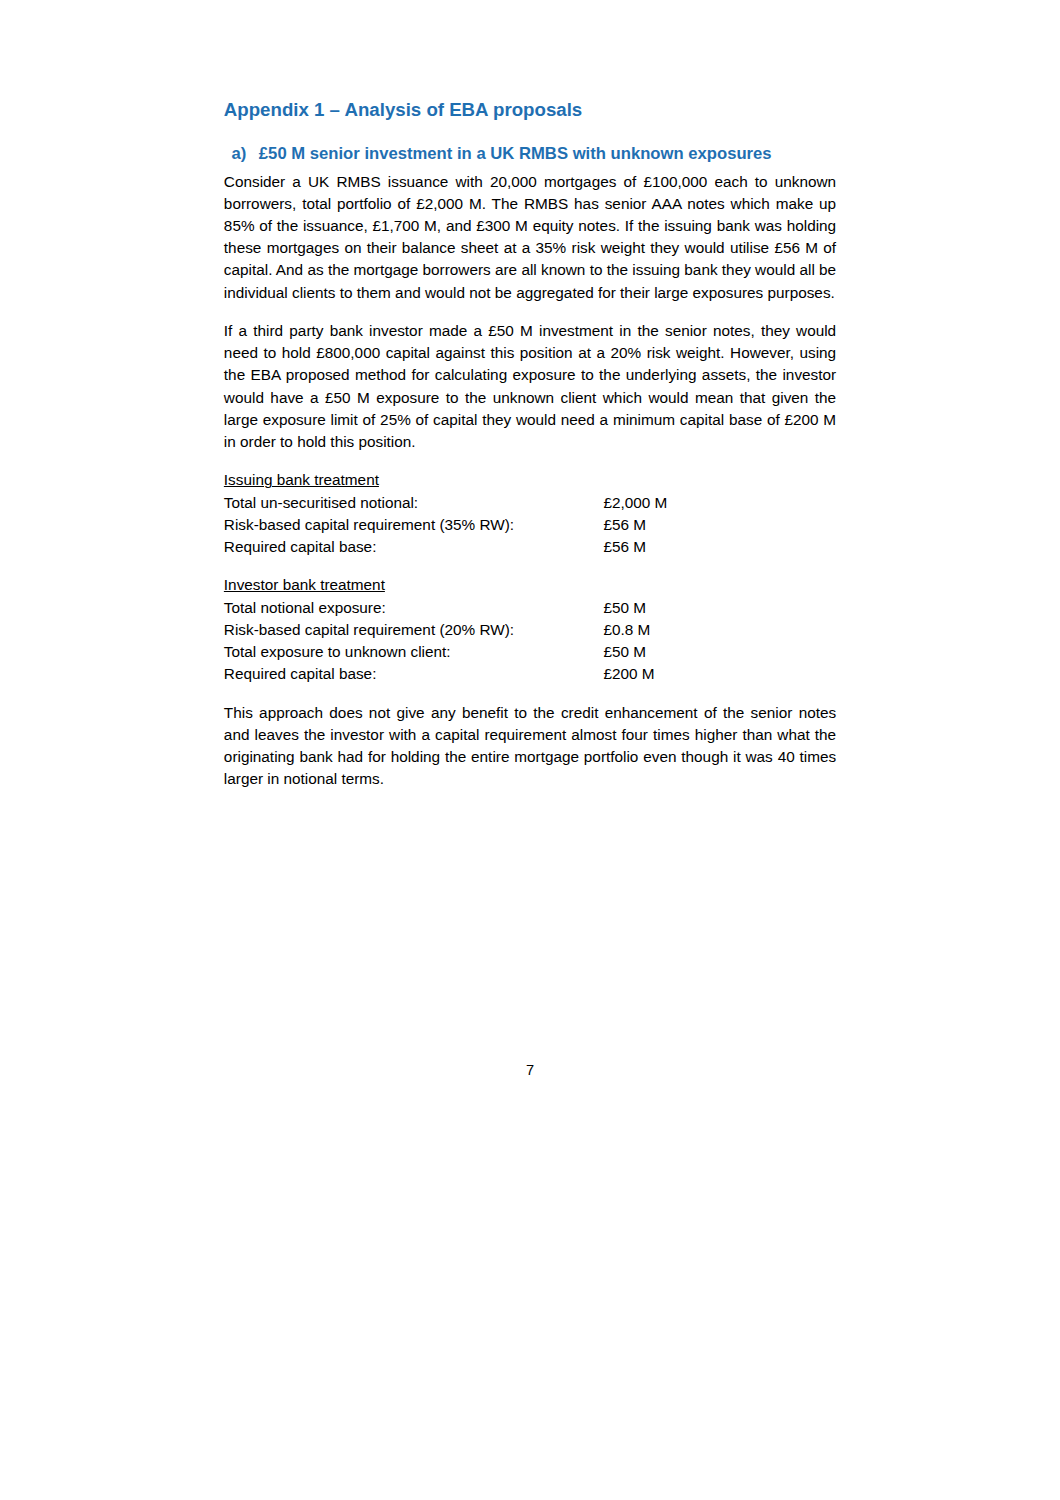Appendix 1 – Analysis of EBA proposals
a)£50 M senior investment in a UK RMBS with unknown exposures
Consider a UK RMBS issuance with 20,000 mortgages of £100,000 each to unknown borrowers, total portfolio of £2,000 M. The RMBS has senior AAA notes which make up 85% of the issuance, £1,700 M, and £300 M equity notes. If the issuing bank was holding these mortgages on their balance sheet at a 35% risk weight they would utilise £56 M of capital. And as the mortgage borrowers are all known to the issuing bank they would all be individual clients to them and would not be aggregated for their large exposures purposes.
If a third party bank investor made a £50 M investment in the senior notes, they would need to hold £800,000 capital against this position at a 20% risk weight. However, using the EBA proposed method for calculating exposure to the underlying assets, the investor would have a £50 M exposure to the unknown client which would mean that given the large exposure limit of 25% of capital they would need a minimum capital base of £200 M in order to hold this position.
Issuing bank treatment
| Total un-securitised notional: | £2,000 M |
| Risk-based capital requirement (35% RW): | £56 M |
| Required capital base: | £56 M |
Investor bank treatment
| Total notional exposure: | £50 M |
| Risk-based capital requirement (20% RW): | £0.8 M |
| Total exposure to unknown client: | £50 M |
| Required capital base: | £200 M |
This approach does not give any benefit to the credit enhancement of the senior notes and leaves the investor with a capital requirement almost four times higher than what the originating bank had for holding the entire mortgage portfolio even though it was 40 times larger in notional terms.
7